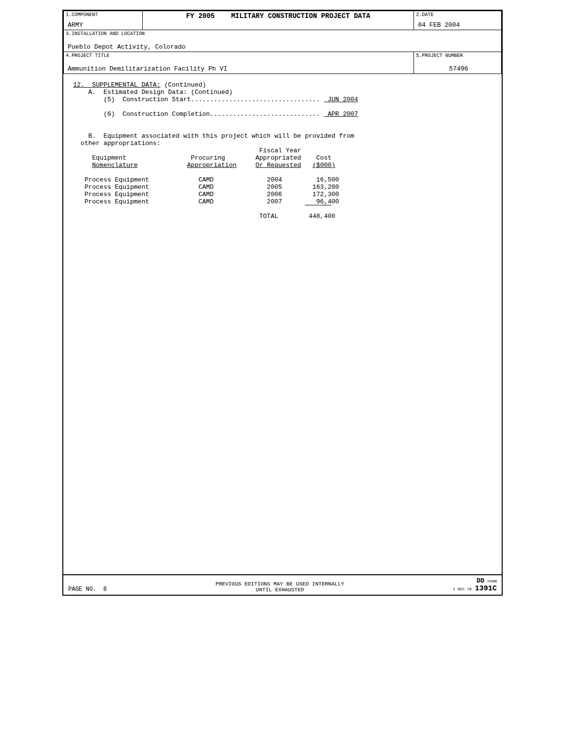| 1.COMPONENT ARMY | FY 2005 MILITARY CONSTRUCTION PROJECT DATA | 2.DATE 04 FEB 2004 |
| 3.INSTALLATION AND LOCATION Pueblo Depot Activity, Colorado |
| 4.PROJECT TITLE Ammunition Demilitarization Facility Ph VI | 5.PROJECT NUMBER 57496 |
12.  SUPPLEMENTAL DATA: (Continued)
    A.  Estimated Design Data: (Continued)
        (5)  Construction Start..................................  JUN 2004

        (6)  Construction Completion.............................  APR 2007


    B.  Equipment associated with this project which will be provided from
  other appropriations:
                                                 Fiscal Year
     Equipment                 Procuring        Appropriated    Cost
     Nomenclature             Appropriation     Or Requested   ($000)

   Process Equipment             CAMD              2004         16,500
   Process Equipment             CAMD              2005        163,200
   Process Equipment             CAMD              2006        172,300
   Process Equipment             CAMD              2007         96,400
                                                                    
                                                 TOTAL        448,400
PAGE NO. 8
PREVIOUS EDITIONS MAY BE USED INTERNALLY
UNTIL EXHAUSTED
DD FORM
1 DEC 76 1391C